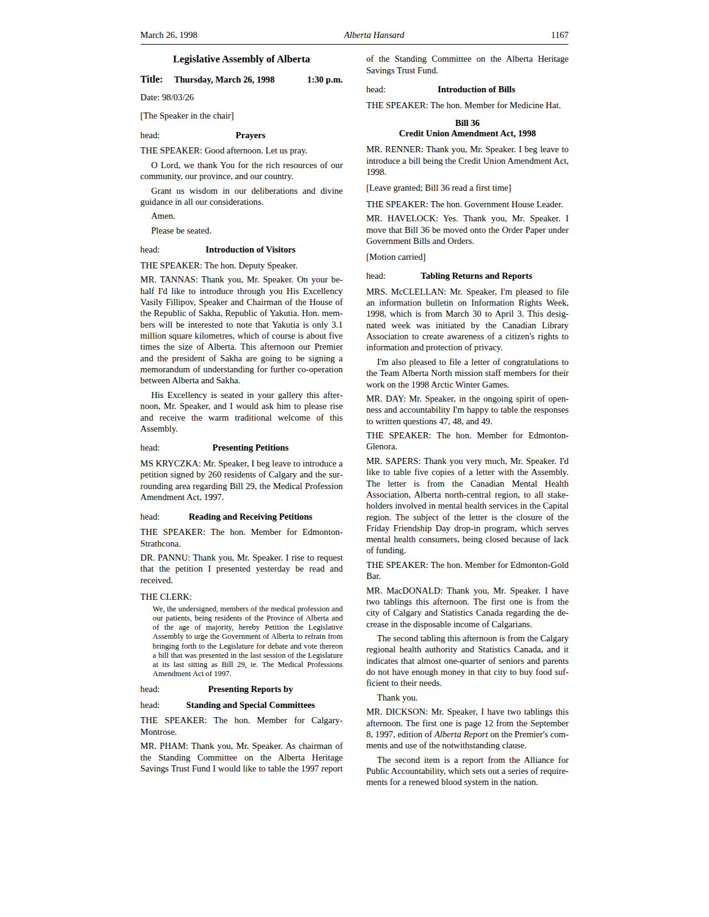March 26, 1998 Alberta Hansard 1167
Legislative Assembly of Alberta
Title: Thursday, March 26, 1998 1:30 p.m.
Date: 98/03/26
[The Speaker in the chair]
head: Prayers
THE SPEAKER: Good afternoon. Let us pray.
O Lord, we thank You for the rich resources of our community, our province, and our country.
Grant us wisdom in our deliberations and divine guidance in all our considerations.
Amen.
Please be seated.
head: Introduction of Visitors
THE SPEAKER: The hon. Deputy Speaker.
MR. TANNAS: Thank you, Mr. Speaker. On your behalf I'd like to introduce through you His Excellency Vasily Fillipov, Speaker and Chairman of the House of the Republic of Sakha, Republic of Yakutia. Hon. members will be interested to note that Yakutia is only 3.1 million square kilometres, which of course is about five times the size of Alberta. This afternoon our Premier and the president of Sakha are going to be signing a memorandum of understanding for further co-operation between Alberta and Sakha.
His Excellency is seated in your gallery this afternoon, Mr. Speaker, and I would ask him to please rise and receive the warm traditional welcome of this Assembly.
head: Presenting Petitions
MS KRYCZKA: Mr. Speaker, I beg leave to introduce a petition signed by 260 residents of Calgary and the surrounding area regarding Bill 29, the Medical Profession Amendment Act, 1997.
head: Reading and Receiving Petitions
THE SPEAKER: The hon. Member for Edmonton-Strathcona.
DR. PANNU: Thank you, Mr. Speaker. I rise to request that the petition I presented yesterday be read and received.
THE CLERK:
We, the undersigned, members of the medical profession and our patients, being residents of the Province of Alberta and of the age of majority, hereby Petition the Legislative Assembly to urge the Government of Alberta to refrain from bringing forth to the Legislature for debate and vote thereon a bill that was presented in the last session of the Legislature at its last sitting as Bill 29, ie. The Medical Professions Amendment Act of 1997.
head: Presenting Reports by
head: Standing and Special Committees
THE SPEAKER: The hon. Member for Calgary-Montrose.
MR. PHAM: Thank you, Mr. Speaker. As chairman of the Standing Committee on the Alberta Heritage Savings Trust Fund I would like to table the 1997 report of the Standing Committee on the Alberta Heritage Savings Trust Fund.
head: Introduction of Bills
THE SPEAKER: The hon. Member for Medicine Hat.
Bill 36
Credit Union Amendment Act, 1998
MR. RENNER: Thank you, Mr. Speaker. I beg leave to introduce a bill being the Credit Union Amendment Act, 1998.
[Leave granted; Bill 36 read a first time]
THE SPEAKER: The hon. Government House Leader.
MR. HAVELOCK: Yes. Thank you, Mr. Speaker. I move that Bill 36 be moved onto the Order Paper under Government Bills and Orders.
[Motion carried]
head: Tabling Returns and Reports
MRS. McCLELLAN: Mr. Speaker, I'm pleased to file an information bulletin on Information Rights Week, 1998, which is from March 30 to April 3. This designated week was initiated by the Canadian Library Association to create awareness of a citizen's rights to information and protection of privacy.
I'm also pleased to file a letter of congratulations to the Team Alberta North mission staff members for their work on the 1998 Arctic Winter Games.
MR. DAY: Mr. Speaker, in the ongoing spirit of openness and accountability I'm happy to table the responses to written questions 47, 48, and 49.
THE SPEAKER: The hon. Member for Edmonton-Glenora.
MR. SAPERS: Thank you very much, Mr. Speaker. I'd like to table five copies of a letter with the Assembly. The letter is from the Canadian Mental Health Association, Alberta north-central region, to all stakeholders involved in mental health services in the Capital region. The subject of the letter is the closure of the Friday Friendship Day drop-in program, which serves mental health consumers, being closed because of lack of funding.
THE SPEAKER: The hon. Member for Edmonton-Gold Bar.
MR. MacDONALD: Thank you, Mr. Speaker. I have two tablings this afternoon. The first one is from the city of Calgary and Statistics Canada regarding the decrease in the disposable income of Calgarians.
The second tabling this afternoon is from the Calgary regional health authority and Statistics Canada, and it indicates that almost one-quarter of seniors and parents do not have enough money in that city to buy food sufficient to their needs.
Thank you.
MR. DICKSON: Mr. Speaker, I have two tablings this afternoon. The first one is page 12 from the September 8, 1997, edition of Alberta Report on the Premier's comments and use of the notwithstanding clause.
The second item is a report from the Alliance for Public Accountability, which sets out a series of requirements for a renewed blood system in the nation.